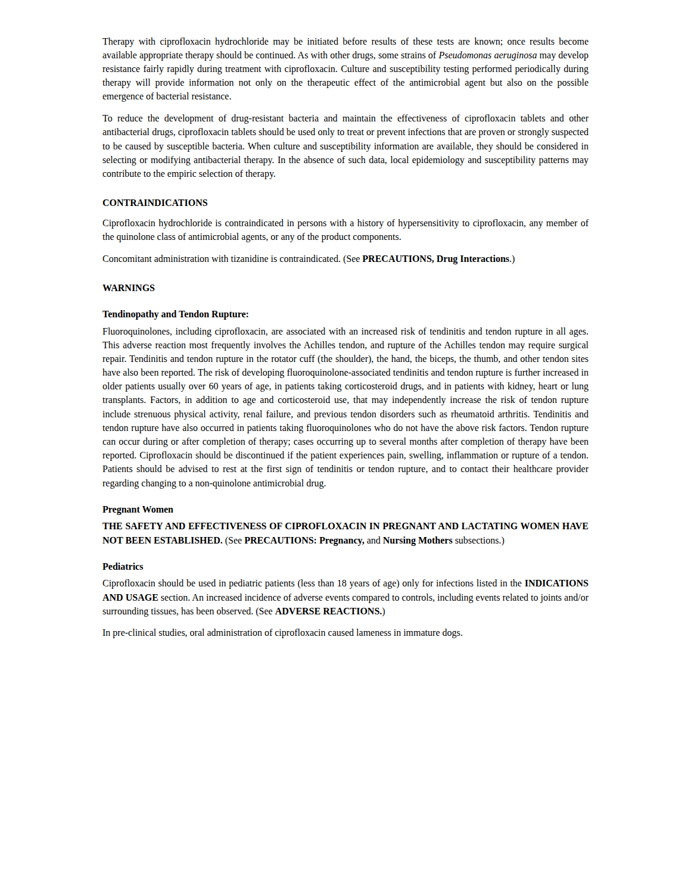Therapy with ciprofloxacin hydrochloride may be initiated before results of these tests are known; once results become available appropriate therapy should be continued. As with other drugs, some strains of Pseudomonas aeruginosa may develop resistance fairly rapidly during treatment with ciprofloxacin. Culture and susceptibility testing performed periodically during therapy will provide information not only on the therapeutic effect of the antimicrobial agent but also on the possible emergence of bacterial resistance.
To reduce the development of drug-resistant bacteria and maintain the effectiveness of ciprofloxacin tablets and other antibacterial drugs, ciprofloxacin tablets should be used only to treat or prevent infections that are proven or strongly suspected to be caused by susceptible bacteria. When culture and susceptibility information are available, they should be considered in selecting or modifying antibacterial therapy. In the absence of such data, local epidemiology and susceptibility patterns may contribute to the empiric selection of therapy.
CONTRAINDICATIONS
Ciprofloxacin hydrochloride is contraindicated in persons with a history of hypersensitivity to ciprofloxacin, any member of the quinolone class of antimicrobial agents, or any of the product components.
Concomitant administration with tizanidine is contraindicated. (See PRECAUTIONS, Drug Interactions.)
WARNINGS
Tendinopathy and Tendon Rupture:
Fluoroquinolones, including ciprofloxacin, are associated with an increased risk of tendinitis and tendon rupture in all ages. This adverse reaction most frequently involves the Achilles tendon, and rupture of the Achilles tendon may require surgical repair. Tendinitis and tendon rupture in the rotator cuff (the shoulder), the hand, the biceps, the thumb, and other tendon sites have also been reported. The risk of developing fluoroquinolone-associated tendinitis and tendon rupture is further increased in older patients usually over 60 years of age, in patients taking corticosteroid drugs, and in patients with kidney, heart or lung transplants. Factors, in addition to age and corticosteroid use, that may independently increase the risk of tendon rupture include strenuous physical activity, renal failure, and previous tendon disorders such as rheumatoid arthritis. Tendinitis and tendon rupture have also occurred in patients taking fluoroquinolones who do not have the above risk factors. Tendon rupture can occur during or after completion of therapy; cases occurring up to several months after completion of therapy have been reported. Ciprofloxacin should be discontinued if the patient experiences pain, swelling, inflammation or rupture of a tendon. Patients should be advised to rest at the first sign of tendinitis or tendon rupture, and to contact their healthcare provider regarding changing to a non-quinolone antimicrobial drug.
Pregnant Women
THE SAFETY AND EFFECTIVENESS OF CIPROFLOXACIN IN PREGNANT AND LACTATING WOMEN HAVE NOT BEEN ESTABLISHED. (See PRECAUTIONS: Pregnancy, and Nursing Mothers subsections.)
Pediatrics
Ciprofloxacin should be used in pediatric patients (less than 18 years of age) only for infections listed in the INDICATIONS AND USAGE section. An increased incidence of adverse events compared to controls, including events related to joints and/or surrounding tissues, has been observed. (See ADVERSE REACTIONS.)
In pre-clinical studies, oral administration of ciprofloxacin caused lameness in immature dogs.